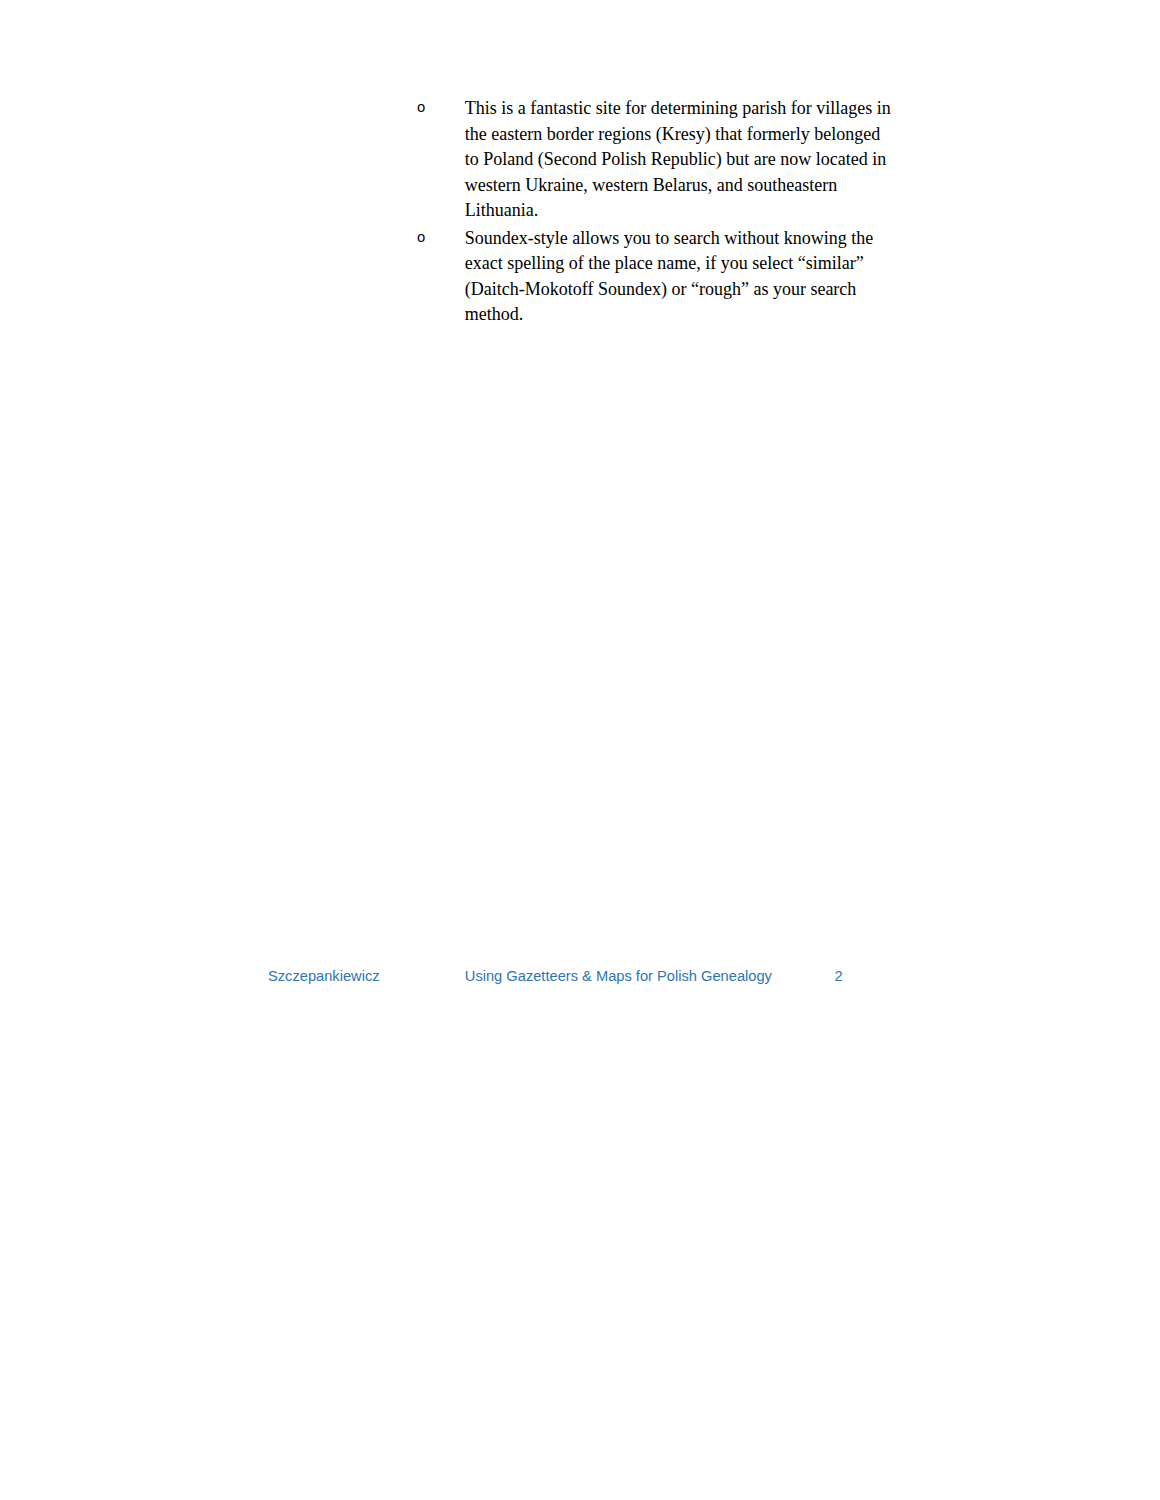o This is a fantastic site for determining parish for villages in the eastern border regions (Kresy) that formerly belonged to Poland (Second Polish Republic) but are now located in western Ukraine, western Belarus, and southeastern Lithuania.
o Soundex-style allows you to search without knowing the exact spelling of the place name, if you select “similar” (Daitch-Mokotoff Soundex) or “rough” as your search method.
Szczepankiewicz Using Gazetteers & Maps for Polish Genealogy 2